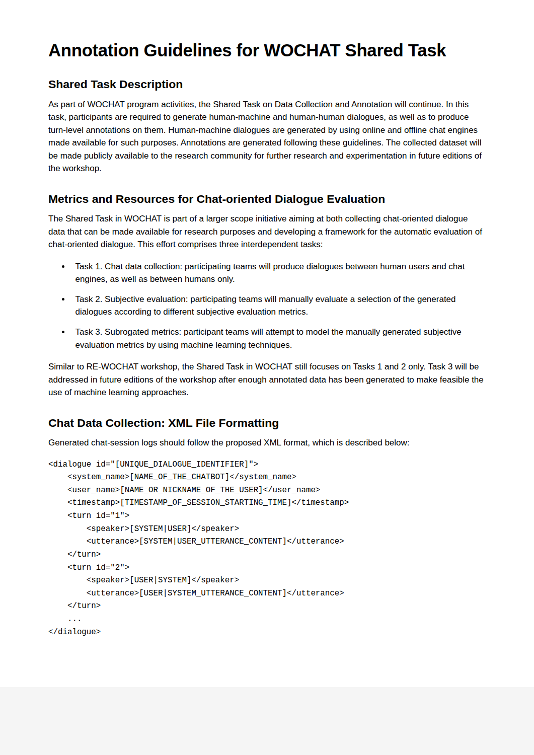Annotation Guidelines for WOCHAT Shared Task
Shared Task Description
As part of WOCHAT program activities, the Shared Task on Data Collection and Annotation will continue. In this task, participants are required to generate human-machine and human-human dialogues, as well as to produce turn-level annotations on them. Human-machine dialogues are generated by using online and offline chat engines made available for such purposes. Annotations are generated following these guidelines. The collected dataset will be made publicly available to the research community for further research and experimentation in future editions of the workshop.
Metrics and Resources for Chat-oriented Dialogue Evaluation
The Shared Task in WOCHAT is part of a larger scope initiative aiming at both collecting chat-oriented dialogue data that can be made available for research purposes and developing a framework for the automatic evaluation of chat-oriented dialogue. This effort comprises three interdependent tasks:
Task 1. Chat data collection: participating teams will produce dialogues between human users and chat engines, as well as between humans only.
Task 2. Subjective evaluation: participating teams will manually evaluate a selection of the generated dialogues according to different subjective evaluation metrics.
Task 3. Subrogated metrics: participant teams will attempt to model the manually generated subjective evaluation metrics by using machine learning techniques.
Similar to RE-WOCHAT workshop, the Shared Task in WOCHAT still focuses on Tasks 1 and 2 only. Task 3 will be addressed in future editions of the workshop after enough annotated data has been generated to make feasible the use of machine learning approaches.
Chat Data Collection: XML File Formatting
Generated chat-session logs should follow the proposed XML format, which is described below:
<dialogue id="[UNIQUE_DIALOGUE_IDENTIFIER]"> <system_name>[NAME_OF_THE_CHATBOT]</system_name> <user_name>[NAME_OR_NICKNAME_OF_THE_USER]</user_name> <timestamp>[TIMESTAMP_OF_SESSION_STARTING_TIME]</timestamp> <turn id="1"> <speaker>[SYSTEM|USER]</speaker> <utterance>[SYSTEM|USER_UTTERANCE_CONTENT]</utterance> </turn> <turn id="2"> <speaker>[USER|SYSTEM]</speaker> <utterance>[USER|SYSTEM_UTTERANCE_CONTENT]</utterance> </turn> ... </dialogue>